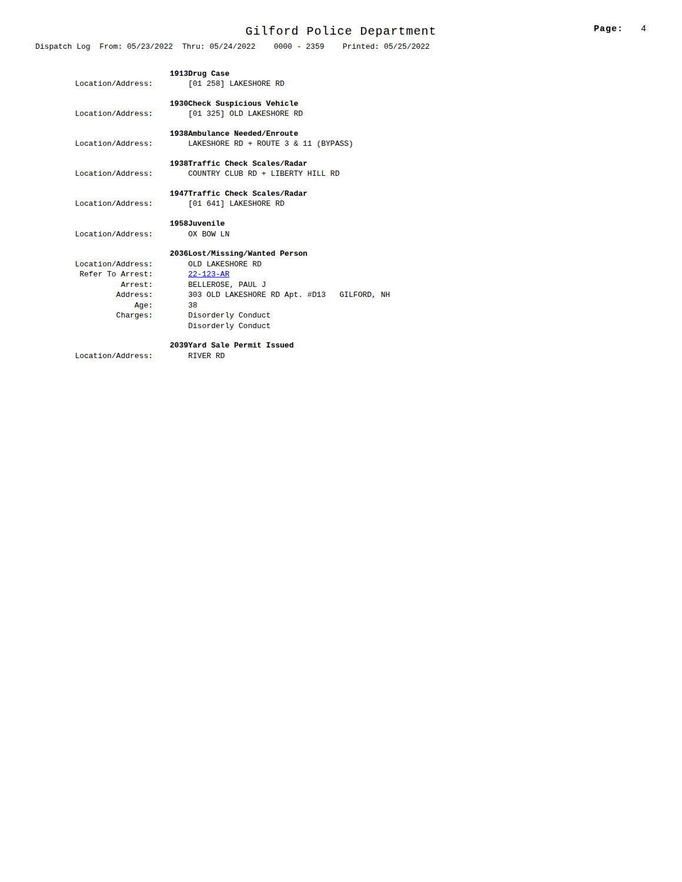Gilford Police Department
Page: 4
Dispatch Log From: 05/23/2022 Thru: 05/24/2022 0000 - 2359 Printed: 05/25/2022
| | 1913 | Drug Case |
| Location/Address: | | [01 258] LAKESHORE RD |
| | 1930 | Check Suspicious Vehicle |
| Location/Address: | | [01 325] OLD LAKESHORE RD |
| | 1938 | Ambulance Needed/Enroute |
| Location/Address: | | LAKESHORE RD + ROUTE 3 & 11 (BYPASS) |
| | 1938 | Traffic Check Scales/Radar |
| Location/Address: | | COUNTRY CLUB RD + LIBERTY HILL RD |
| | 1947 | Traffic Check Scales/Radar |
| Location/Address: | | [01 641] LAKESHORE RD |
| | 1958 | Juvenile |
| Location/Address: | | OX BOW LN |
| | 2036 | Lost/Missing/Wanted Person |
| Location/Address: | | OLD LAKESHORE RD |
| Refer To Arrest: | | 22-123-AR |
| Arrest: | | BELLEROSE, PAUL J |
| Address: | | 303 OLD LAKESHORE RD Apt. #D13 GILFORD, NH |
| Age: | | 38 |
| Charges: | | Disorderly Conduct |
| | | Disorderly Conduct |
| | 2039 | Yard Sale Permit Issued |
| Location/Address: | | RIVER RD |